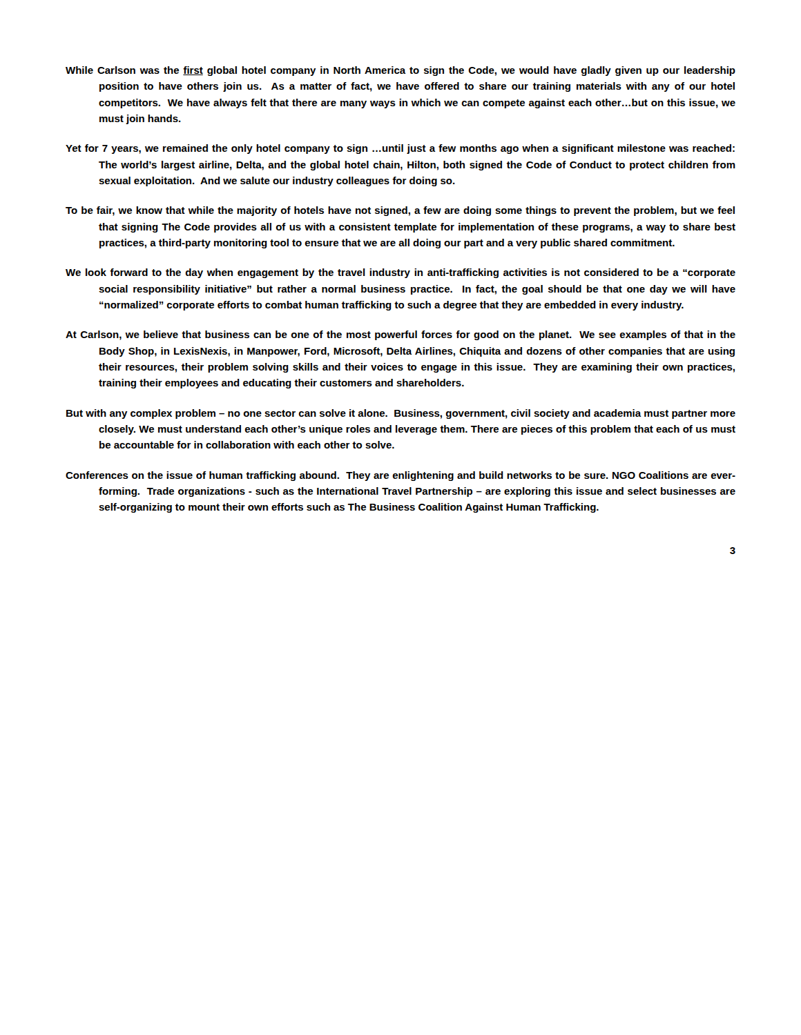While Carlson was the first global hotel company in North America to sign the Code, we would have gladly given up our leadership position to have others join us. As a matter of fact, we have offered to share our training materials with any of our hotel competitors. We have always felt that there are many ways in which we can compete against each other…but on this issue, we must join hands.
Yet for 7 years, we remained the only hotel company to sign …until just a few months ago when a significant milestone was reached: The world’s largest airline, Delta, and the global hotel chain, Hilton, both signed the Code of Conduct to protect children from sexual exploitation. And we salute our industry colleagues for doing so.
To be fair, we know that while the majority of hotels have not signed, a few are doing some things to prevent the problem, but we feel that signing The Code provides all of us with a consistent template for implementation of these programs, a way to share best practices, a third-party monitoring tool to ensure that we are all doing our part and a very public shared commitment.
We look forward to the day when engagement by the travel industry in anti-trafficking activities is not considered to be a “corporate social responsibility initiative” but rather a normal business practice. In fact, the goal should be that one day we will have “normalized” corporate efforts to combat human trafficking to such a degree that they are embedded in every industry.
At Carlson, we believe that business can be one of the most powerful forces for good on the planet. We see examples of that in the Body Shop, in LexisNexis, in Manpower, Ford, Microsoft, Delta Airlines, Chiquita and dozens of other companies that are using their resources, their problem solving skills and their voices to engage in this issue. They are examining their own practices, training their employees and educating their customers and shareholders.
But with any complex problem – no one sector can solve it alone. Business, government, civil society and academia must partner more closely. We must understand each other’s unique roles and leverage them. There are pieces of this problem that each of us must be accountable for in collaboration with each other to solve.
Conferences on the issue of human trafficking abound. They are enlightening and build networks to be sure. NGO Coalitions are ever-forming. Trade organizations - such as the International Travel Partnership – are exploring this issue and select businesses are self-organizing to mount their own efforts such as The Business Coalition Against Human Trafficking.
3